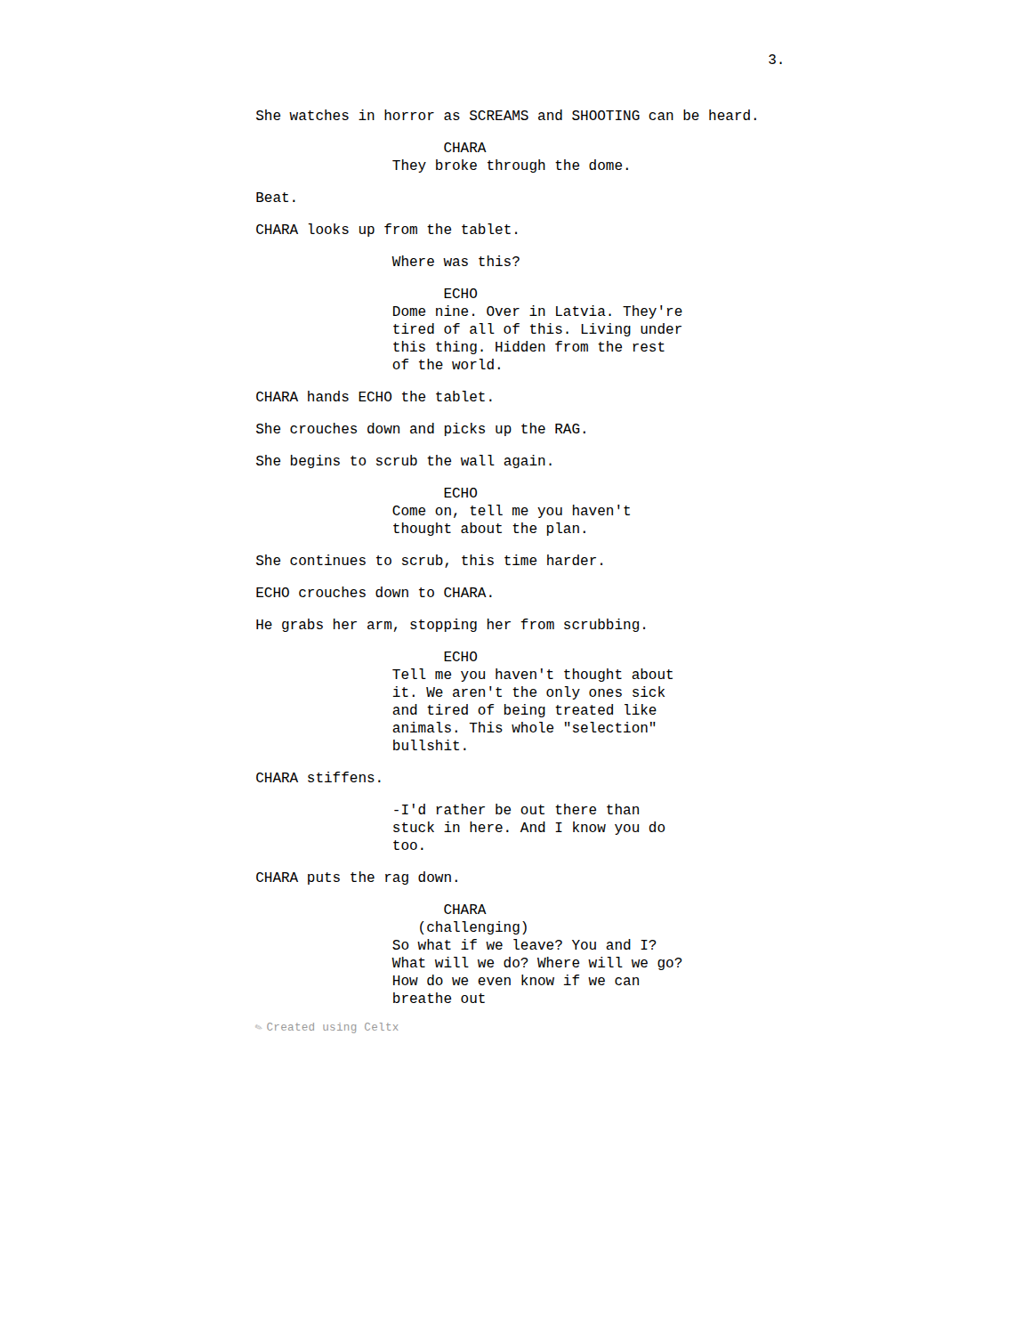3.
She watches in horror as SCREAMS and SHOOTING can be heard.
CHARA
They broke through the dome.
Beat.
CHARA looks up from the tablet.
Where was this?
ECHO
Dome nine. Over in Latvia. They're tired of all of this. Living under this thing. Hidden from the rest of the world.
CHARA hands ECHO the tablet.
She crouches down and picks up the RAG.
She begins to scrub the wall again.
ECHO
Come on, tell me you haven't thought about the plan.
She continues to scrub, this time harder.
ECHO crouches down to CHARA.
He grabs her arm, stopping her from scrubbing.
ECHO
Tell me you haven't thought about it. We aren't the only ones sick and tired of being treated like animals. This whole "selection" bullshit.
CHARA stiffens.
-I'd rather be out there than stuck in here. And I know you do too.
CHARA puts the rag down.
CHARA
(challenging)
So what if we leave? You and I? What will we do? Where will we go? How do we even know if we can breathe out
✎Created using Celtx